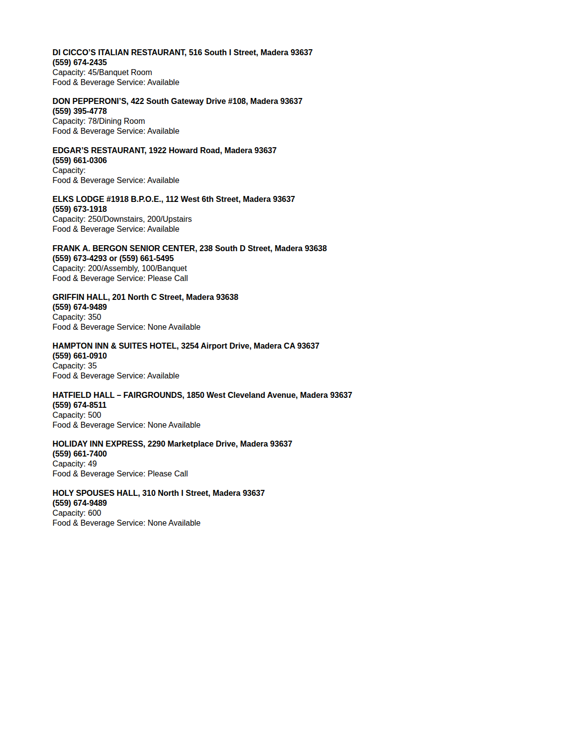DI CICCO’S ITALIAN RESTAURANT, 516 South I Street, Madera 93637
(559) 674-2435
Capacity: 45/Banquet Room
Food & Beverage Service: Available
DON PEPPERONI’S, 422 South Gateway Drive #108, Madera 93637
(559) 395-4778
Capacity: 78/Dining Room
Food & Beverage Service: Available
EDGAR’S RESTAURANT, 1922 Howard Road, Madera 93637
(559) 661-0306
Capacity:
Food & Beverage Service: Available
ELKS LODGE #1918 B.P.O.E., 112 West 6th Street, Madera 93637
(559) 673-1918
Capacity: 250/Downstairs, 200/Upstairs
Food & Beverage Service: Available
FRANK A. BERGON SENIOR CENTER, 238 South D Street, Madera 93638
(559) 673-4293 or (559) 661-5495
Capacity: 200/Assembly, 100/Banquet
Food & Beverage Service: Please Call
GRIFFIN HALL, 201 North C Street, Madera 93638
(559) 674-9489
Capacity: 350
Food & Beverage Service: None Available
HAMPTON INN & SUITES HOTEL, 3254 Airport Drive, Madera CA 93637
(559) 661-0910
Capacity: 35
Food & Beverage Service: Available
HATFIELD HALL – FAIRGROUNDS, 1850 West Cleveland Avenue, Madera 93637
(559) 674-8511
Capacity: 500
Food & Beverage Service: None Available
HOLIDAY INN EXPRESS, 2290 Marketplace Drive, Madera 93637
(559) 661-7400
Capacity: 49
Food & Beverage Service: Please Call
HOLY SPOUSES HALL, 310 North I Street, Madera 93637
(559) 674-9489
Capacity: 600
Food & Beverage Service: None Available